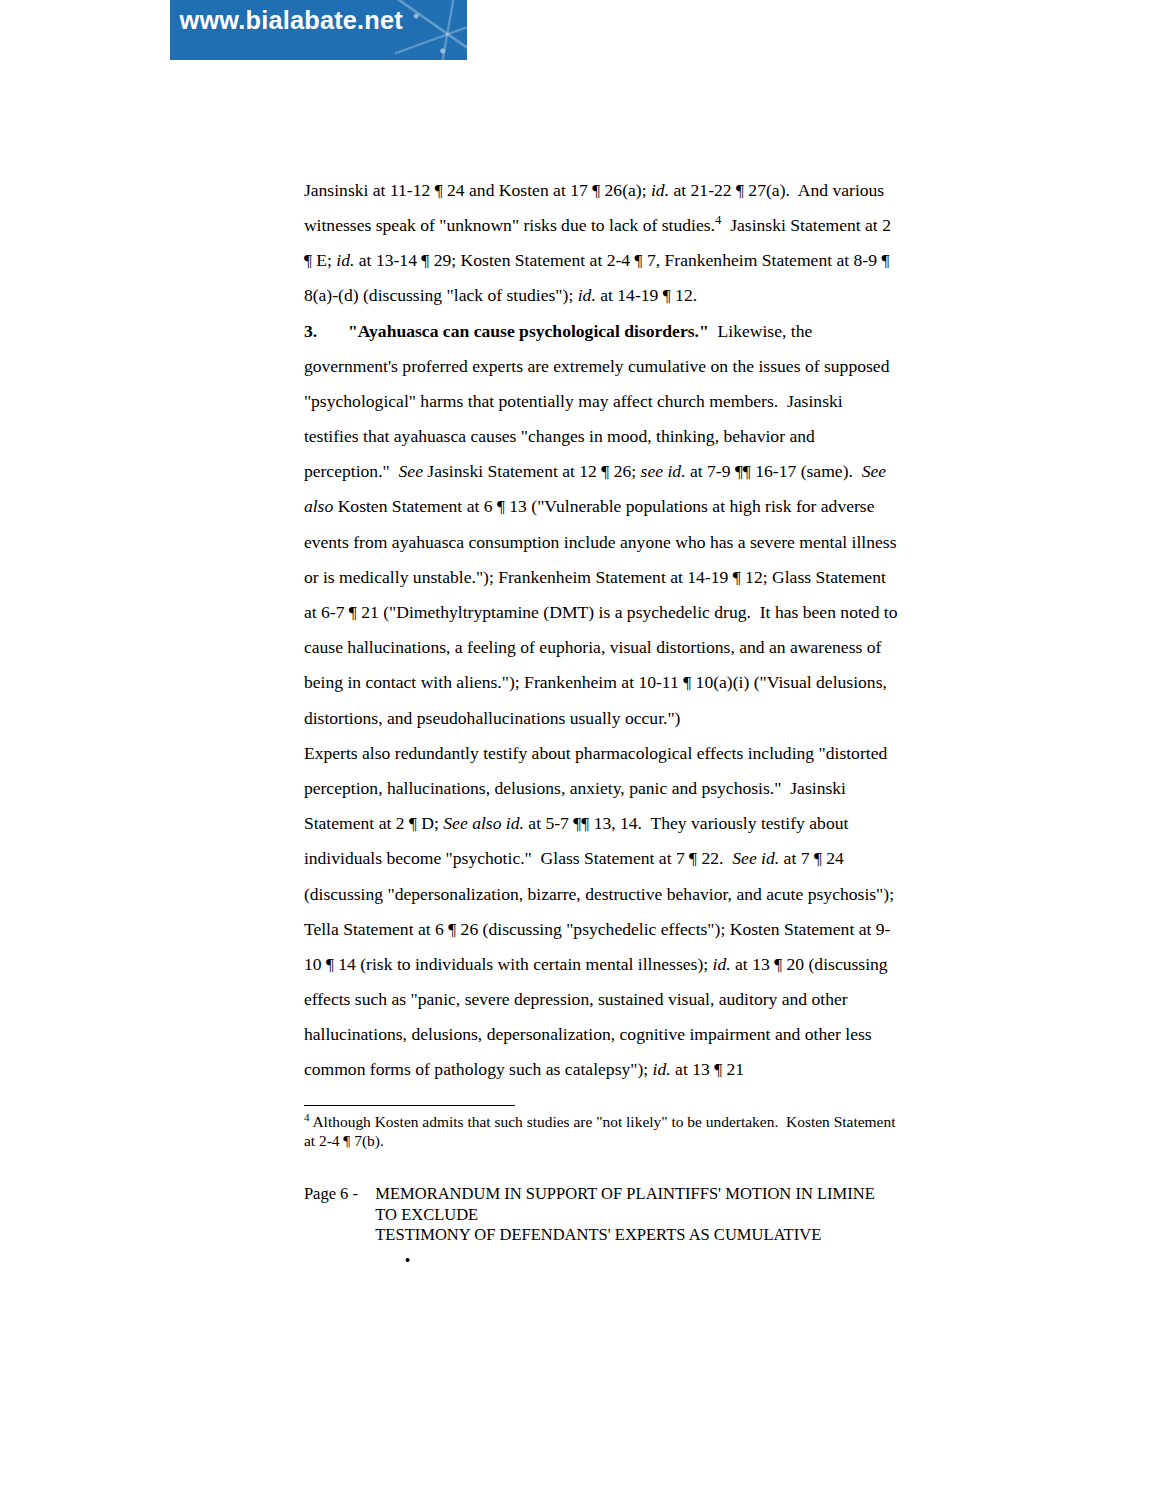www.bialabate.net
Jansinski at 11-12 ¶ 24 and Kosten at 17 ¶ 26(a); id. at 21-22 ¶ 27(a). And various witnesses speak of "unknown" risks due to lack of studies.4 Jasinski Statement at 2 ¶ E; id. at 13-14 ¶ 29; Kosten Statement at 2-4 ¶ 7, Frankenheim Statement at 8-9 ¶ 8(a)-(d) (discussing "lack of studies"); id. at 14-19 ¶ 12.
3. "Ayahuasca can cause psychological disorders." Likewise, the government's proferred experts are extremely cumulative on the issues of supposed "psychological" harms that potentially may affect church members. Jasinski testifies that ayahuasca causes "changes in mood, thinking, behavior and perception." See Jasinski Statement at 12 ¶ 26; see id. at 7-9 ¶¶ 16-17 (same). See also Kosten Statement at 6 ¶ 13 ("Vulnerable populations at high risk for adverse events from ayahuasca consumption include anyone who has a severe mental illness or is medically unstable."); Frankenheim Statement at 14-19 ¶ 12; Glass Statement at 6-7 ¶ 21 ("Dimethyltryptamine (DMT) is a psychedelic drug. It has been noted to cause hallucinations, a feeling of euphoria, visual distortions, and an awareness of being in contact with aliens."); Frankenheim at 10-11 ¶ 10(a)(i) ("Visual delusions, distortions, and pseudohallucinations usually occur.")
Experts also redundantly testify about pharmacological effects including "distorted perception, hallucinations, delusions, anxiety, panic and psychosis." Jasinski Statement at 2 ¶ D; See also id. at 5-7 ¶¶ 13, 14. They variously testify about individuals become "psychotic." Glass Statement at 7 ¶ 22. See id. at 7 ¶ 24 (discussing "depersonalization, bizarre, destructive behavior, and acute psychosis"); Tella Statement at 6 ¶ 26 (discussing "psychedelic effects"); Kosten Statement at 9-10 ¶ 14 (risk to individuals with certain mental illnesses); id. at 13 ¶ 20 (discussing effects such as "panic, severe depression, sustained visual, auditory and other hallucinations, delusions, depersonalization, cognitive impairment and other less common forms of pathology such as catalepsy"); id. at 13 ¶ 21
4 Although Kosten admits that such studies are "not likely" to be undertaken. Kosten Statement at 2-4 ¶ 7(b).
Page 6 -
MEMORANDUM IN SUPPORT OF PLAINTIFFS' MOTION IN LIMINE TO EXCLUDETESTIMONY OF DEFENDANTS' EXPERTS AS CUMULATIVE
•